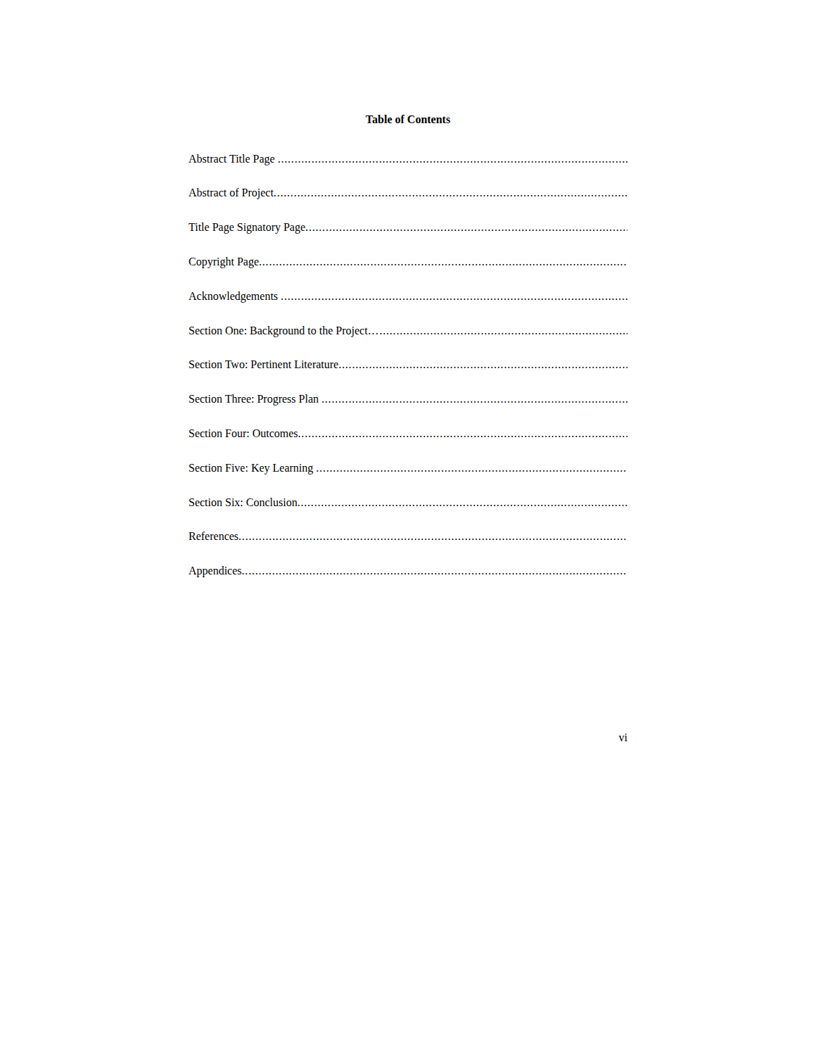Table of Contents
Abstract Title Page ............................................................................................................. i
Abstract of Project................................................................................................................. ii
Title Page Signatory Page....................................................................................................... iii
Copyright Page..................................................................................................................... iv
Acknowledgements .............................................................................................................. v
Section One: Background to the Project….......................................................................... 1
Section Two: Pertinent Literature.......................................................................................... 3
Section Three: Progress Plan .............................................................................................. 9
Section Four: Outcomes..................................................................................................... 11
Section Five: Key Learning .............................................................................................. 15
Section Six: Conclusion..................................................................................................... 20
References....................................................................................................................... 22
Appendices....................................................................................................................... 24
vi